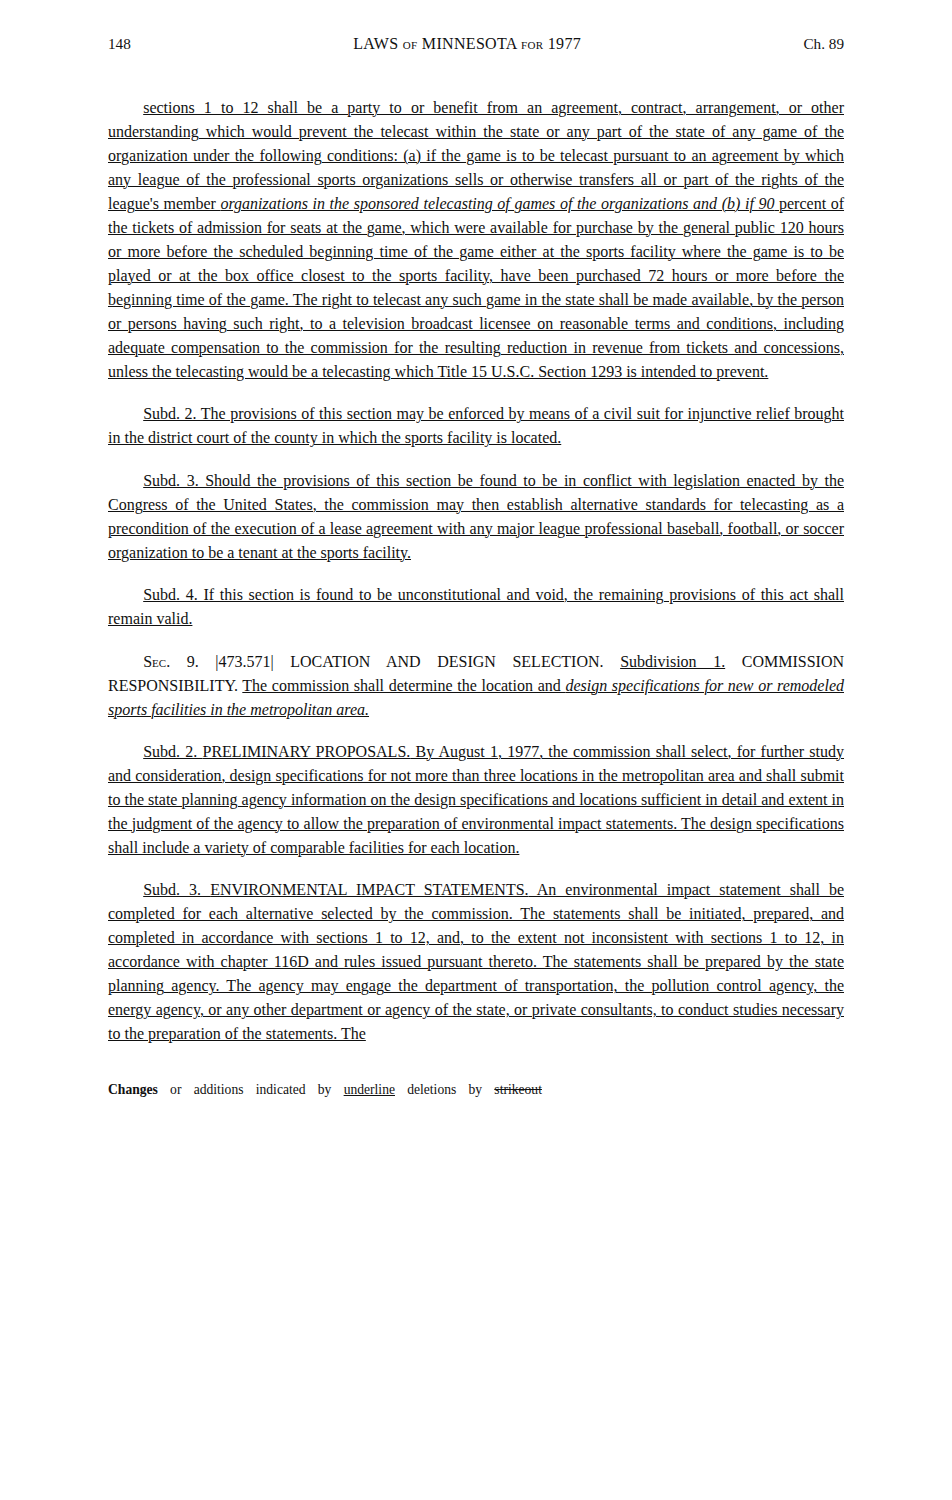148 LAWS of MINNESOTA for 1977 Ch. 89
sections 1 to 12 shall be a party to or benefit from an agreement, contract, arrangement, or other understanding which would prevent the telecast within the state or any part of the state of any game of the organization under the following conditions: (a) if the game is to be telecast pursuant to an agreement by which any league of the professional sports organizations sells or otherwise transfers all or part of the rights of the league's member organizations in the sponsored telecasting of games of the organizations and (b) if 90 percent of the tickets of admission for seats at the game, which were available for purchase by the general public 120 hours or more before the scheduled beginning time of the game either at the sports facility where the game is to be played or at the box office closest to the sports facility, have been purchased 72 hours or more before the beginning time of the game. The right to telecast any such game in the state shall be made available, by the person or persons having such right, to a television broadcast licensee on reasonable terms and conditions, including adequate compensation to the commission for the resulting reduction in revenue from tickets and concessions, unless the telecasting would be a telecasting which Title 15 U.S.C. Section 1293 is intended to prevent.
Subd. 2. The provisions of this section may be enforced by means of a civil suit for injunctive relief brought in the district court of the county in which the sports facility is located.
Subd. 3. Should the provisions of this section be found to be in conflict with legislation enacted by the Congress of the United States, the commission may then establish alternative standards for telecasting as a precondition of the execution of a lease agreement with any major league professional baseball, football, or soccer organization to be a tenant at the sports facility.
Subd. 4. If this section is found to be unconstitutional and void, the remaining provisions of this act shall remain valid.
Sec. 9. |473.571| LOCATION AND DESIGN SELECTION. Subdivision 1. COMMISSION RESPONSIBILITY. The commission shall determine the location and design specifications for new or remodeled sports facilities in the metropolitan area.
Subd. 2. PRELIMINARY PROPOSALS. By August 1, 1977, the commission shall select, for further study and consideration, design specifications for not more than three locations in the metropolitan area and shall submit to the state planning agency information on the design specifications and locations sufficient in detail and extent in the judgment of the agency to allow the preparation of environmental impact statements. The design specifications shall include a variety of comparable facilities for each location.
Subd. 3. ENVIRONMENTAL IMPACT STATEMENTS. An environmental impact statement shall be completed for each alternative selected by the commission. The statements shall be initiated, prepared, and completed in accordance with sections 1 to 12, and, to the extent not inconsistent with sections 1 to 12, in accordance with chapter 116D and rules issued pursuant thereto. The statements shall be prepared by the state planning agency. The agency may engage the department of transportation, the pollution control agency, the energy agency, or any other department or agency of the state, or private consultants, to conduct studies necessary to the preparation of the statements. The
Changes or additions indicated by underline deletions by strikeout